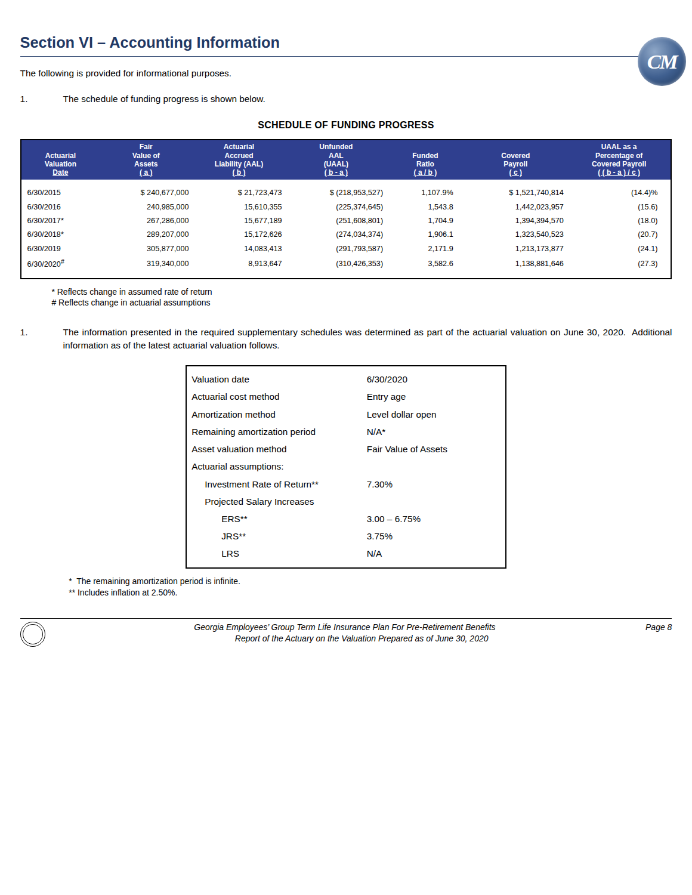CM
Section VI – Accounting Information
The following is provided for informational purposes.
The schedule of funding progress is shown below.
SCHEDULE OF FUNDING PROGRESS
| Actuarial Valuation Date | Fair Value of Assets ( a ) | Actuarial Accrued Liability (AAL) ( b ) | Unfunded AAL (UAAL) ( b - a ) | Funded Ratio ( a / b ) | Covered Payroll ( c ) | UAAL as a Percentage of Covered Payroll ( ( b - a ) / c ) |
| --- | --- | --- | --- | --- | --- | --- |
| 6/30/2015 | $ 240,677,000 | $ 21,723,473 | $ (218,953,527) | 1,107.9% | $ 1,521,740,814 | (14.4)% |
| 6/30/2016 | 240,985,000 | 15,610,355 | (225,374,645) | 1,543.8 | 1,442,023,957 | (15.6) |
| 6/30/2017* | 267,286,000 | 15,677,189 | (251,608,801) | 1,704.9 | 1,394,394,570 | (18.0) |
| 6/30/2018* | 289,207,000 | 15,172,626 | (274,034,374) | 1,906.1 | 1,323,540,523 | (20.7) |
| 6/30/2019 | 305,877,000 | 14,083,413 | (291,793,587) | 2,171.9 | 1,213,173,877 | (24.1) |
| 6/30/2020 # | 319,340,000 | 8,913,647 | (310,426,353) | 3,582.6 | 1,138,881,646 | (27.3) |
* Reflects change in assumed rate of return
# Reflects change in actuarial assumptions
The information presented in the required supplementary schedules was determined as part of the actuarial valuation on June 30, 2020. Additional information as of the latest actuarial valuation follows.
| Valuation date | 6/30/2020 |
| Actuarial cost method | Entry age |
| Amortization method | Level dollar open |
| Remaining amortization period | N/A* |
| Asset valuation method | Fair Value of Assets |
| Actuarial assumptions: | |
| Investment Rate of Return** | 7.30% |
| Projected Salary Increases | |
| ERS** | 3.00 – 6.75% |
| JRS** | 3.75% |
| LRS | N/A |
* The remaining amortization period is infinite.
** Includes inflation at 2.50%.
Georgia Employees’ Group Term Life Insurance Plan For Pre-Retirement Benefits Page 8
Report of the Actuary on the Valuation Prepared as of June 30, 2020